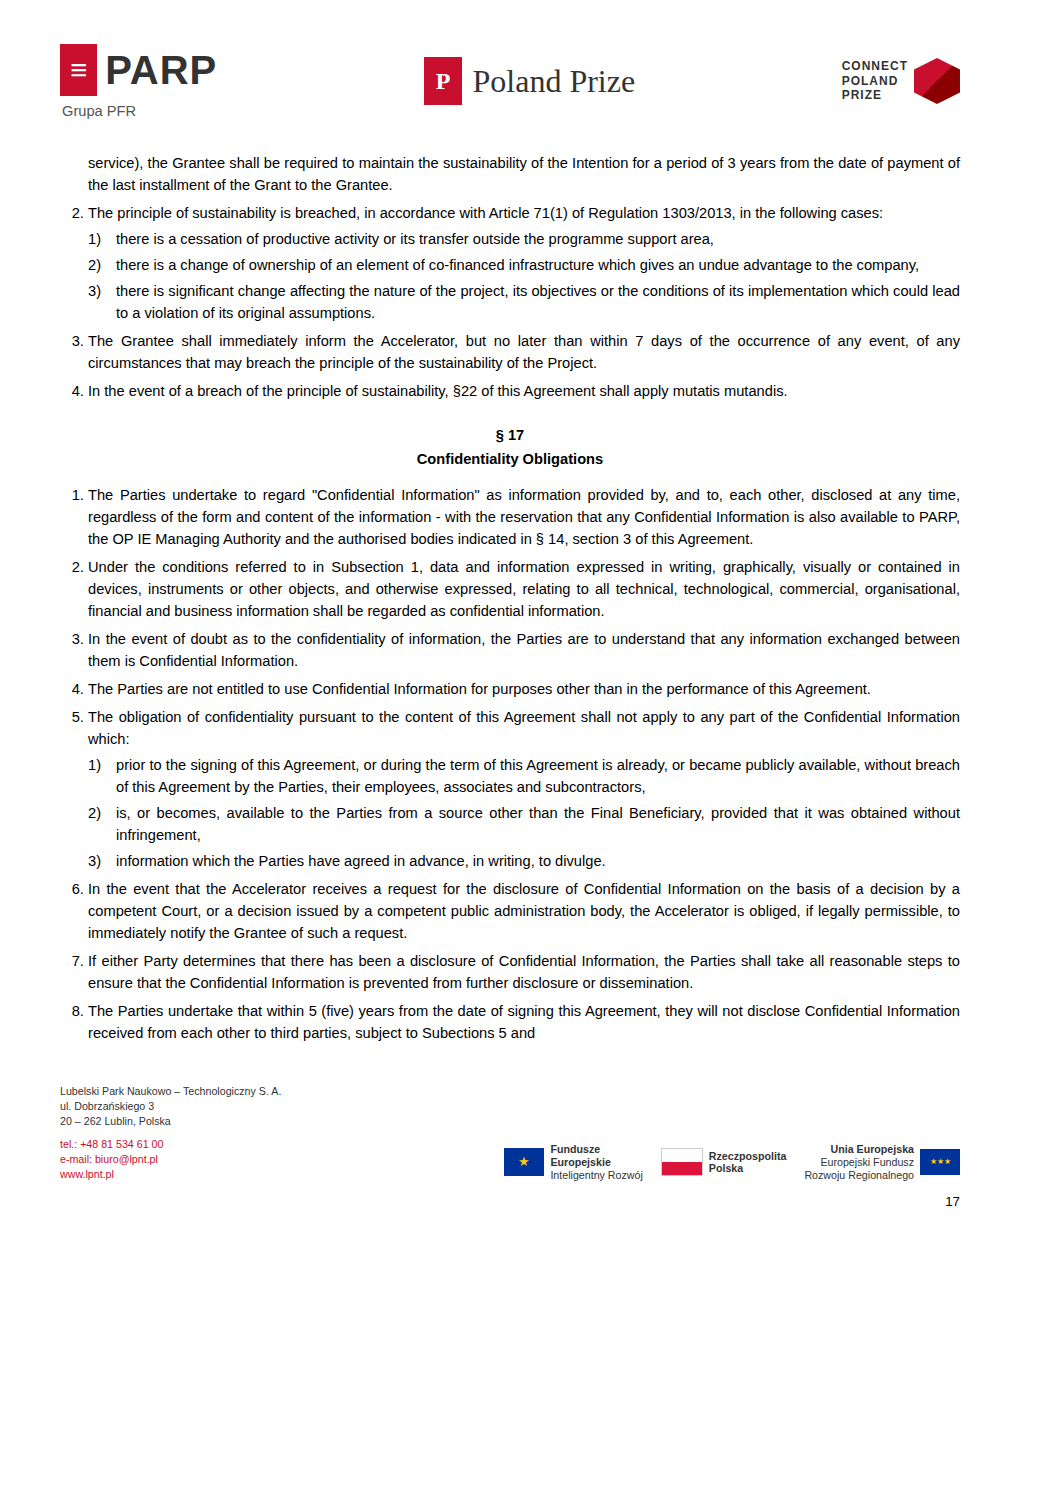≡ PARP
Grupa PFR
P Poland Prize
CONNECT
POLAND
PRIZE
service), the Grantee shall be required to maintain the sustainability of the Intention for a period of 3 years from the date of payment of the last installment of the Grant to the Grantee.
The principle of sustainability is breached, in accordance with Article 71(1) of Regulation 1303/2013, in the following cases:
there is a cessation of productive activity or its transfer outside the programme support area,
there is a change of ownership of an element of co-financed infrastructure which gives an undue advantage to the company,
there is significant change affecting the nature of the project, its objectives or the conditions of its implementation which could lead to a violation of its original assumptions.
The Grantee shall immediately inform the Accelerator, but no later than within 7 days of the occurrence of any event, of any circumstances that may breach the principle of the sustainability of the Project.
In the event of a breach of the principle of sustainability, §22 of this Agreement shall apply mutatis mutandis.
§ 17
Confidentiality Obligations
The Parties undertake to regard "Confidential Information" as information provided by, and to, each other, disclosed at any time, regardless of the form and content of the information - with the reservation that any Confidential Information is also available to PARP, the OP IE Managing Authority and the authorised bodies indicated in § 14, section 3 of this Agreement.
Under the conditions referred to in Subsection 1, data and information expressed in writing, graphically, visually or contained in devices, instruments or other objects, and otherwise expressed, relating to all technical, technological, commercial, organisational, financial and business information shall be regarded as confidential information.
In the event of doubt as to the confidentiality of information, the Parties are to understand that any information exchanged between them is Confidential Information.
The Parties are not entitled to use Confidential Information for purposes other than in the performance of this Agreement.
The obligation of confidentiality pursuant to the content of this Agreement shall not apply to any part of the Confidential Information which:
prior to the signing of this Agreement, or during the term of this Agreement is already, or became publicly available, without breach of this Agreement by the Parties, their employees, associates and subcontractors,
is, or becomes, available to the Parties from a source other than the Final Beneficiary, provided that it was obtained without infringement,
information which the Parties have agreed in advance, in writing, to divulge.
In the event that the Accelerator receives a request for the disclosure of Confidential Information on the basis of a decision by a competent Court, or a decision issued by a competent public administration body, the Accelerator is obliged, if legally permissible, to immediately notify the Grantee of such a request.
If either Party determines that there has been a disclosure of Confidential Information, the Parties shall take all reasonable steps to ensure that the Confidential Information is prevented from further disclosure or dissemination.
The Parties undertake that within 5 (five) years from the date of signing this Agreement, they will not disclose Confidential Information received from each other to third parties, subject to Subections 5 and
Lubelski Park Naukowo – Technologiczny S. A.
ul. Dobrzańskiego 3
20 – 262 Lublin, Polska
tel.: +48 81 534 61 00
e-mail: biuro@lpnt.pl
www.lpnt.pl
Fundusze Europejskie Inteligentny Rozwój
Rzeczpospolita Polska
Unia Europejska Europejski Fundusz
Rozwoju Regionalnego
17